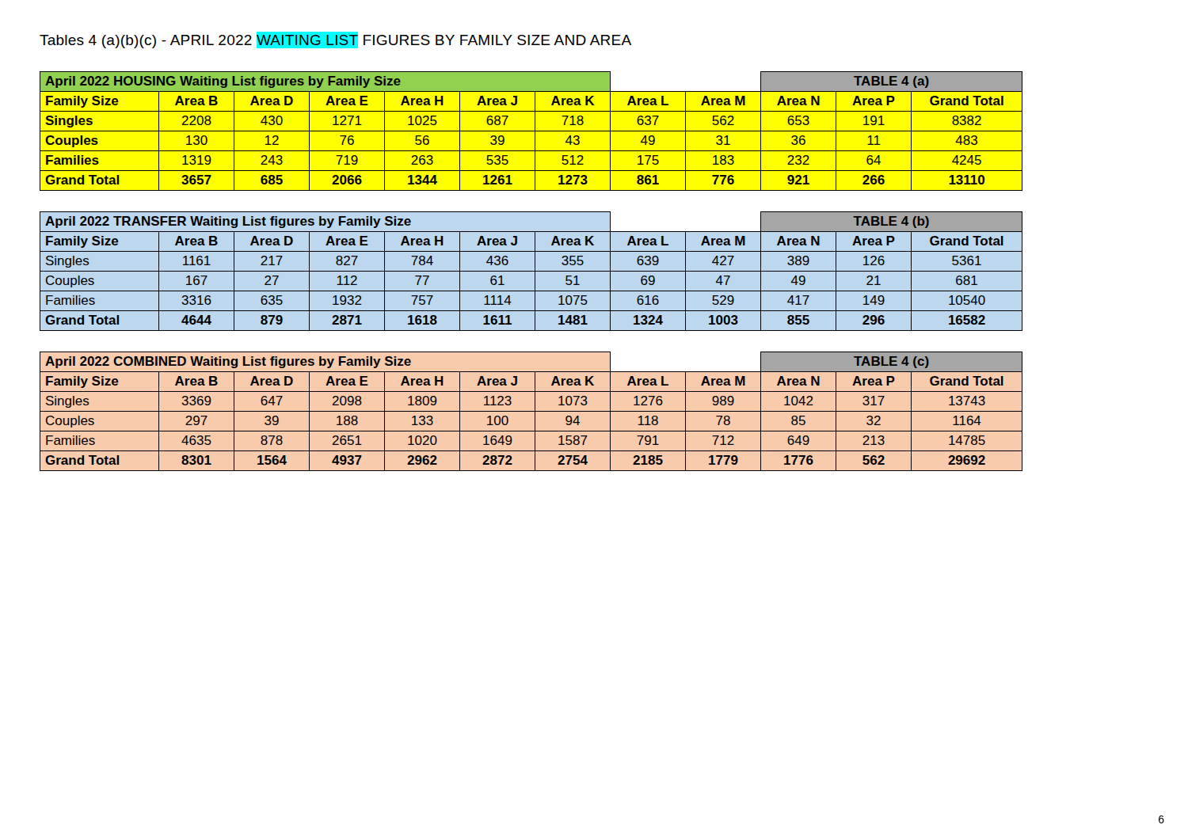Tables 4 (a)(b)(c) - APRIL 2022 WAITING LIST FIGURES BY FAMILY SIZE AND AREA
| April 2022 HOUSING Waiting List figures by Family Size | | | TABLE 4 (a) |
| Family Size | Area B | Area D | Area E | Area H | Area J | Area K | Area L | Area M | Area N | Area P | Grand Total |
| Singles | 2208 | 430 | 1271 | 1025 | 687 | 718 | 637 | 562 | 653 | 191 | 8382 |
| Couples | 130 | 12 | 76 | 56 | 39 | 43 | 49 | 31 | 36 | 11 | 483 |
| Families | 1319 | 243 | 719 | 263 | 535 | 512 | 175 | 183 | 232 | 64 | 4245 |
| Grand Total | 3657 | 685 | 2066 | 1344 | 1261 | 1273 | 861 | 776 | 921 | 266 | 13110 |
| April 2022 TRANSFER Waiting List figures by Family Size | | | TABLE 4 (b) |
| Family Size | Area B | Area D | Area E | Area H | Area J | Area K | Area L | Area M | Area N | Area P | Grand Total |
| Singles | 1161 | 217 | 827 | 784 | 436 | 355 | 639 | 427 | 389 | 126 | 5361 |
| Couples | 167 | 27 | 112 | 77 | 61 | 51 | 69 | 47 | 49 | 21 | 681 |
| Families | 3316 | 635 | 1932 | 757 | 1114 | 1075 | 616 | 529 | 417 | 149 | 10540 |
| Grand Total | 4644 | 879 | 2871 | 1618 | 1611 | 1481 | 1324 | 1003 | 855 | 296 | 16582 |
| April 2022 COMBINED Waiting List figures by Family Size | | | TABLE 4 (c) |
| Family Size | Area B | Area D | Area E | Area H | Area J | Area K | Area L | Area M | Area N | Area P | Grand Total |
| Singles | 3369 | 647 | 2098 | 1809 | 1123 | 1073 | 1276 | 989 | 1042 | 317 | 13743 |
| Couples | 297 | 39 | 188 | 133 | 100 | 94 | 118 | 78 | 85 | 32 | 1164 |
| Families | 4635 | 878 | 2651 | 1020 | 1649 | 1587 | 791 | 712 | 649 | 213 | 14785 |
| Grand Total | 8301 | 1564 | 4937 | 2962 | 2872 | 2754 | 2185 | 1779 | 1776 | 562 | 29692 |
6